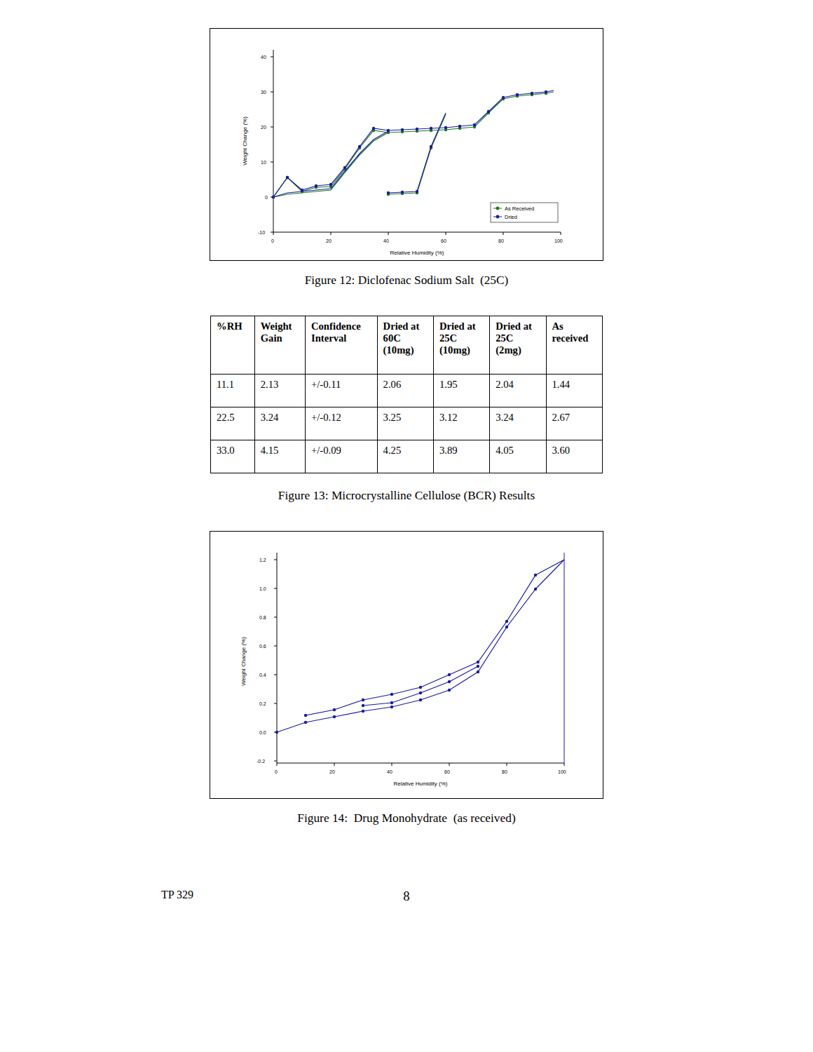40 30 20 10 0 -10 0 20 40 60 80 100 Relative Humidity (%) Weight Change (%) As Received Dried
Figure 12: Diclofenac Sodium Salt (25C)
| %RH | Weight Gain | Confidence Interval | Dried at 60C (10mg) | Dried at 25C (10mg) | Dried at 25C (2mg) | As received |
| --- | --- | --- | --- | --- | --- | --- |
| 11.1 | 2.13 | +/-0.11 | 2.06 | 1.95 | 2.04 | 1.44 |
| 22.5 | 3.24 | +/-0.12 | 3.25 | 3.12 | 3.24 | 2.67 |
| 33.0 | 4.15 | +/-0.09 | 4.25 | 3.89 | 4.05 | 3.60 |
Figure 13: Microcrystalline Cellulose (BCR) Results
1.2 1.0 0.8 0.6 0.4 0.2 0.0 -0.2 0 20 40 60 80 100 Relative Humidity (%) Weight Change (%)
Figure 14: Drug Monohydrate (as received)
TP 329
8